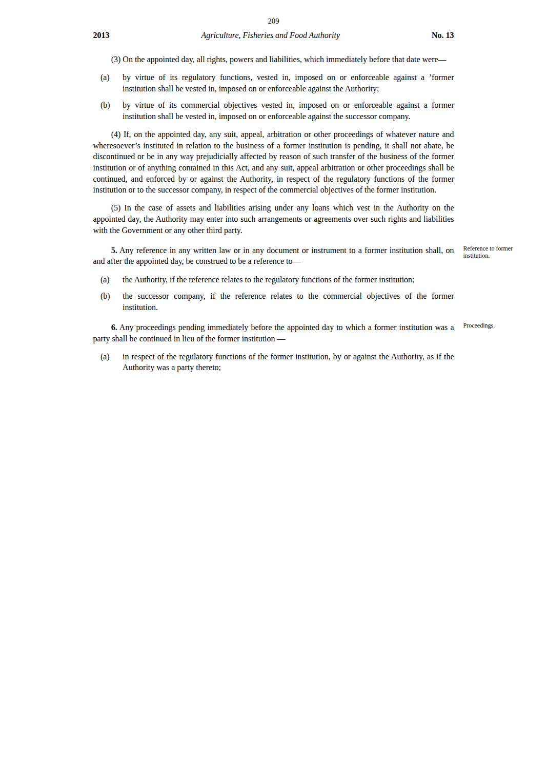209
2013 Agriculture, Fisheries and Food Authority No. 13
(3) On the appointed day, all rights, powers and liabilities, which immediately before that date were—
(a) by virtue of its regulatory functions, vested in, imposed on or enforceable against a ’former institution shall be vested in, imposed on or enforceable against the Authority;
(b) by virtue of its commercial objectives vested in, imposed on or enforceable against a former institution shall be vested in, imposed on or enforceable against the successor company.
(4) If, on the appointed day, any suit, appeal, arbitration or other proceedings of whatever nature and wheresoever’s instituted in relation to the business of a former institution is pending, it shall not abate, be discontinued or be in any way prejudicially affected by reason of such transfer of the business of the former institution or of anything contained in this Act, and any suit, appeal arbitration or other proceedings shall be continued, and enforced by or against the Authority, in respect of the regulatory functions of the former institution or to the successor company, in respect of the commercial objectives of the former institution.
(5) In the case of assets and liabilities arising under any loans which vest in the Authority on the appointed day, the Authority may enter into such arrangements or agreements over such rights and liabilities with the Government or any other third party.
Reference to former institution.
5. Any reference in any written law or in any document or instrument to a former institution shall, on and after the appointed day, be construed to be a reference to—
(a) the Authority, if the reference relates to the regulatory functions of the former institution;
(b) the successor company, if the reference relates to the commercial objectives of the former institution.
Proceedings.
6. Any proceedings pending immediately before the appointed day to which a former institution was a party shall be continued in lieu of the former institution —
(a) in respect of the regulatory functions of the former institution, by or against the Authority, as if the Authority was a party thereto;